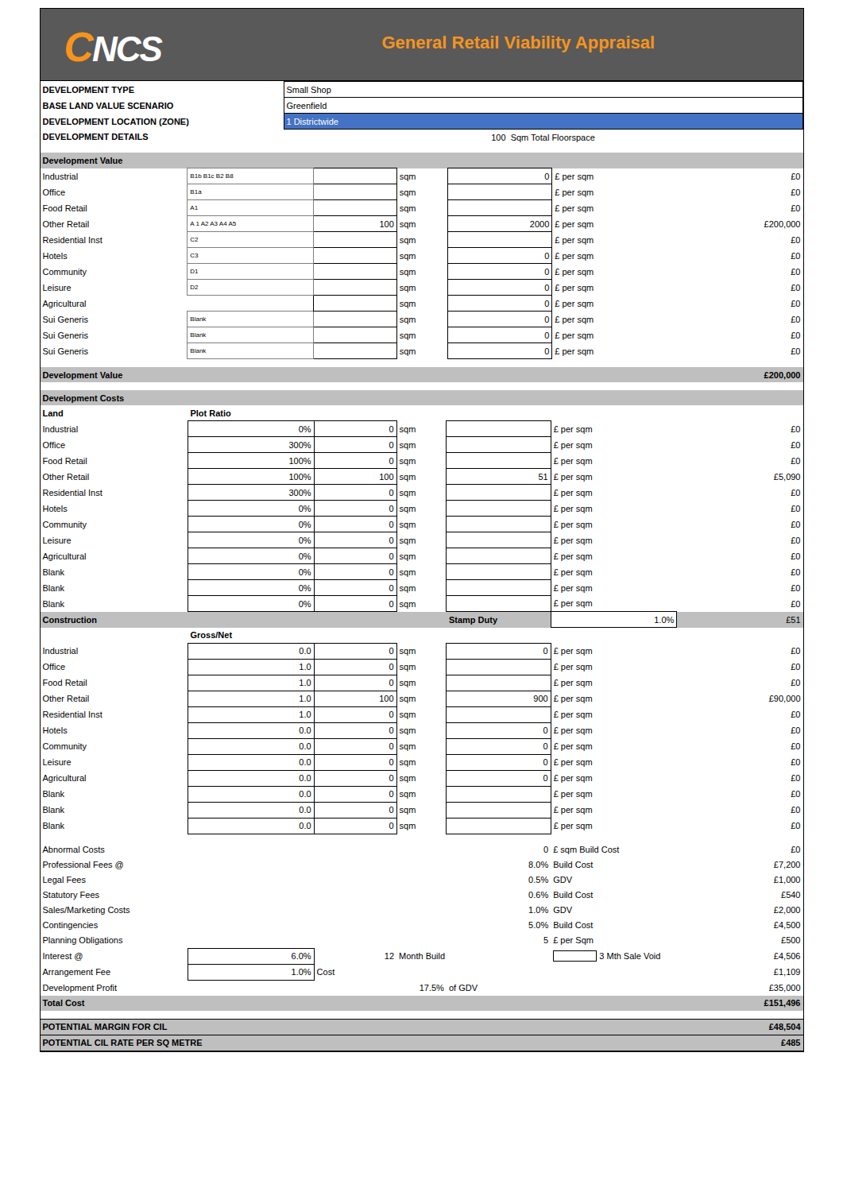CNCS
General Retail Viability Appraisal
| DEVELOPMENT TYPE | Small Shop |
| BASE LAND VALUE SCENARIO | Greenfield |
| DEVELOPMENT LOCATION (ZONE) | 1 Districtwide |
| DEVELOPMENT DETAILS | 100 Sqm Total Floorspace |
| Development Value |
| Industrial | B1b B1c B2 B8 | | sqm | 0 | £ per sqm | £0 |
| Office | B1a | | sqm | | £ per sqm | £0 |
| Food Retail | A1 | | sqm | | £ per sqm | £0 |
| Other Retail | A 1 A2 A3 A4 A5 | 100 | sqm | 2000 | £ per sqm | £200,000 |
| Residential Inst | C2 | | sqm | | £ per sqm | £0 |
| Hotels | C3 | | sqm | 0 | £ per sqm | £0 |
| Community | D1 | | sqm | 0 | £ per sqm | £0 |
| Leisure | D2 | | sqm | 0 | £ per sqm | £0 |
| Agricultural | | | sqm | 0 | £ per sqm | £0 |
| Sui Generis | Blank | | sqm | 0 | £ per sqm | £0 |
| Sui Generis | Blank | | sqm | 0 | £ per sqm | £0 |
| Sui Generis | Blank | | sqm | 0 | £ per sqm | £0 |
| Development Value | £200,000 |
| Development Costs |
| Land | Plot Ratio | | | | | |
| Industrial | 0% | 0 | sqm | | £ per sqm | £0 |
| Office | 300% | 0 | sqm | | £ per sqm | £0 |
| Food Retail | 100% | 0 | sqm | | £ per sqm | £0 |
| Other Retail | 100% | 100 | sqm | 51 | £ per sqm | £5,090 |
| Residential Inst | 300% | 0 | sqm | | £ per sqm | £0 |
| Hotels | 0% | 0 | sqm | | £ per sqm | £0 |
| Community | 0% | 0 | sqm | | £ per sqm | £0 |
| Leisure | 0% | 0 | sqm | | £ per sqm | £0 |
| Agricultural | 0% | 0 | sqm | | £ per sqm | £0 |
| Blank | 0% | 0 | sqm | | £ per sqm | £0 |
| Blank | 0% | 0 | sqm | | £ per sqm | £0 |
| Blank | 0% | 0 | sqm | | £ per sqm | £0 |
| Construction | | | | Stamp Duty | 1.0% | £51 |
| | Gross/Net | | | | | |
| Industrial | 0.0 | 0 | sqm | 0 | £ per sqm | £0 |
| Office | 1.0 | 0 | sqm | | £ per sqm | £0 |
| Food Retail | 1.0 | 0 | sqm | | £ per sqm | £0 |
| Other Retail | 1.0 | 100 | sqm | 900 | £ per sqm | £90,000 |
| Residential Inst | 1.0 | 0 | sqm | | £ per sqm | £0 |
| Hotels | 0.0 | 0 | sqm | 0 | £ per sqm | £0 |
| Community | 0.0 | 0 | sqm | 0 | £ per sqm | £0 |
| Leisure | 0.0 | 0 | sqm | 0 | £ per sqm | £0 |
| Agricultural | 0.0 | 0 | sqm | 0 | £ per sqm | £0 |
| Blank | 0.0 | 0 | sqm | | £ per sqm | £0 |
| Blank | 0.0 | 0 | sqm | | £ per sqm | £0 |
| Blank | 0.0 | 0 | sqm | | £ per sqm | £0 |
| Abnormal Costs | | | | 0 | £ sqm Build Cost | £0 |
| Professional Fees @ | | | | 8.0% | Build Cost | £7,200 |
| Legal Fees | | | | 0.5% | GDV | £1,000 |
| Statutory Fees | | | | 0.6% | Build Cost | £540 |
| Sales/Marketing Costs | | | | 1.0% | GDV | £2,000 |
| Contingencies | | | | 5.0% | Build Cost | £4,500 |
| Planning Obligations | | | | 5 | £ per Sqm | £500 |
| Interest @ | 6.0% | 12 | Month Build | 3 Mth Sale Void | £4,506 |
| Arrangement Fee | 1.0% | Cost | £1,109 |
| Development Profit | | | 17.5% | of GDV | £35,000 |
| Total Cost | £151,496 |
| POTENTIAL MARGIN FOR CIL | £48,504 |
| POTENTIAL CIL RATE PER SQ METRE | £485 |